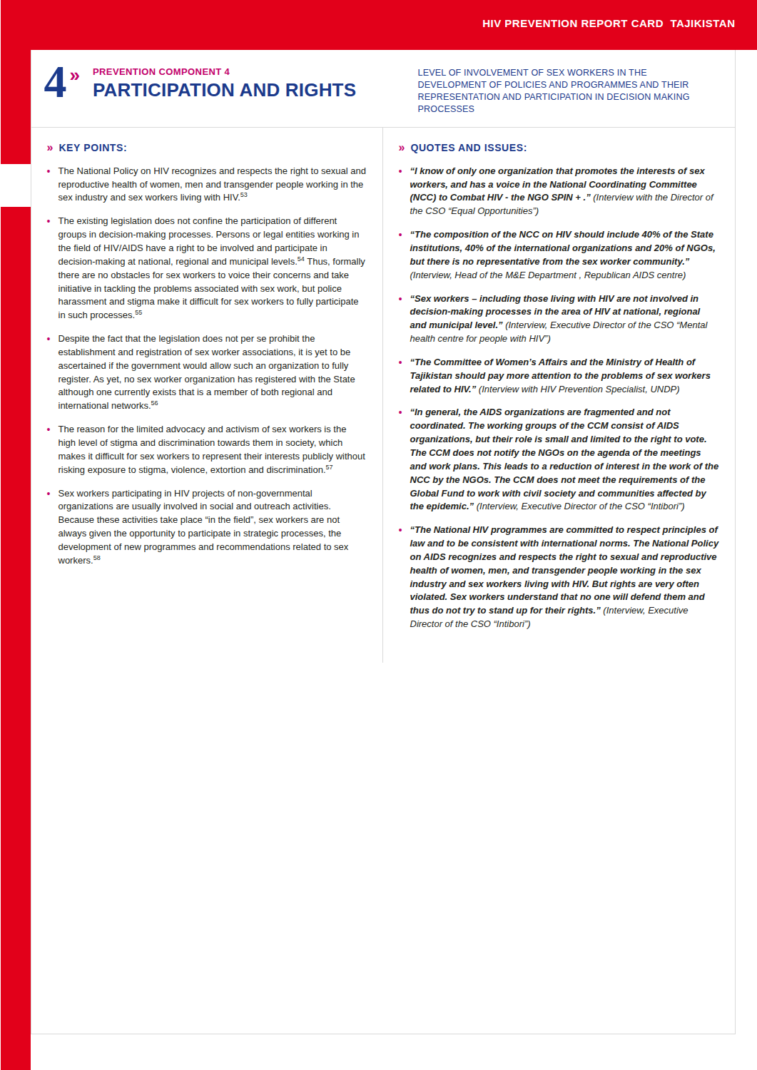HIV PREVENTION REPORT CARD TAJIKISTAN
4»
PREVENTION COMPONENT 4
PARTICIPATION AND RIGHTS
LEVEL OF INVOLVEMENT OF SEX WORKERS IN THE DEVELOPMENT OF POLICIES AND PROGRAMMES AND THEIR REPRESENTATION AND PARTICIPATION IN DECISION MAKING PROCESSES
»
KEY POINTS:
The National Policy on HIV recognizes and respects the right to sexual and reproductive health of women, men and transgender people working in the sex industry and sex workers living with HIV.53
The existing legislation does not confine the participation of different groups in decision-making processes. Persons or legal entities working in the field of HIV/AIDS have a right to be involved and participate in decision-making at national, regional and municipal levels.54 Thus, formally there are no obstacles for sex workers to voice their concerns and take initiative in tackling the problems associated with sex work, but police harassment and stigma make it difficult for sex workers to fully participate in such processes.55
Despite the fact that the legislation does not per se prohibit the establishment and registration of sex worker associations, it is yet to be ascertained if the government would allow such an organization to fully register. As yet, no sex worker organization has registered with the State although one currently exists that is a member of both regional and international networks.56
The reason for the limited advocacy and activism of sex workers is the high level of stigma and discrimination towards them in society, which makes it difficult for sex workers to represent their interests publicly without risking exposure to stigma, violence, extortion and discrimination.57
Sex workers participating in HIV projects of non-governmental organizations are usually involved in social and outreach activities. Because these activities take place “in the field”, sex workers are not always given the opportunity to participate in strategic processes, the development of new programmes and recommendations related to sex workers.58
»
QUOTES AND ISSUES:
“I know of only one organization that promotes the interests of sex workers, and has a voice in the National Coordinating Committee (NCC) to Combat HIV - the NGO SPIN + .” (Interview with the Director of the CSO “Equal Opportunities”)
“The composition of the NCC on HIV should include 40% of the State institutions, 40% of the international organizations and 20% of NGOs, but there is no representative from the sex worker community.” (Interview, Head of the M&E Department , Republican AIDS centre)
“Sex workers – including those living with HIV are not involved in decision-making processes in the area of HIV at national, regional and municipal level.” (Interview, Executive Director of the CSO “Mental health centre for people with HIV”)
“The Committee of Women’s Affairs and the Ministry of Health of Tajikistan should pay more attention to the problems of sex workers related to HIV.” (Interview with HIV Prevention Specialist, UNDP)
“In general, the AIDS organizations are fragmented and not coordinated. The working groups of the CCM consist of AIDS organizations, but their role is small and limited to the right to vote. The CCM does not notify the NGOs on the agenda of the meetings and work plans. This leads to a reduction of interest in the work of the NCC by the NGOs. The CCM does not meet the requirements of the Global Fund to work with civil society and communities affected by the epidemic.” (Interview, Executive Director of the CSO “Intibori”)
“The National HIV programmes are committed to respect principles of law and to be consistent with international norms. The National Policy on AIDS recognizes and respects the right to sexual and reproductive health of women, men, and transgender people working in the sex industry and sex workers living with HIV. But rights are very often violated. Sex workers understand that no one will defend them and thus do not try to stand up for their rights.” (Interview, Executive Director of the CSO “Intibori”)